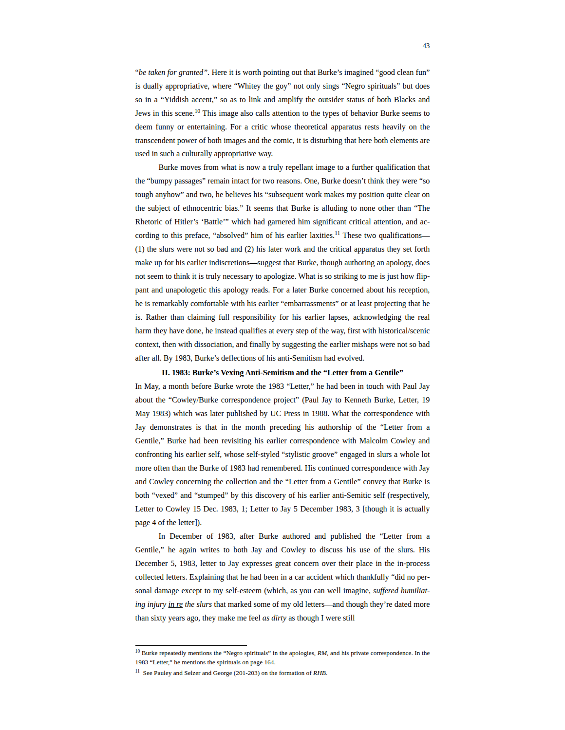43
“be taken for granted”. Here it is worth pointing out that Burke’s imagined “good clean fun” is dually appropriative, where “Whitey the goy” not only sings “Negro spirituals” but does so in a “Yiddish accent,” so as to link and amplify the outsider status of both Blacks and Jews in this scene.10 This image also calls attention to the types of behavior Burke seems to deem funny or entertaining. For a critic whose theoretical apparatus rests heavily on the transcendent power of both images and the comic, it is disturbing that here both elements are used in such a culturally appropriative way.
Burke moves from what is now a truly repellant image to a further qualification that the “bumpy passages” remain intact for two reasons. One, Burke doesn’t think they were “so tough anyhow” and two, he believes his “subsequent work makes my position quite clear on the subject of ethnocentric bias.” It seems that Burke is alluding to none other than “The Rhetoric of Hitler’s ‘Battle’” which had garnered him significant critical attention, and according to this preface, “absolved” him of his earlier laxities.11 These two qualifications—(1) the slurs were not so bad and (2) his later work and the critical apparatus they set forth make up for his earlier indiscretions—suggest that Burke, though authoring an apology, does not seem to think it is truly necessary to apologize. What is so striking to me is just how flippant and unapologetic this apology reads. For a later Burke concerned about his reception, he is remarkably comfortable with his earlier “embarrassments” or at least projecting that he is. Rather than claiming full responsibility for his earlier lapses, acknowledging the real harm they have done, he instead qualifies at every step of the way, first with historical/scenic context, then with dissociation, and finally by suggesting the earlier mishaps were not so bad after all. By 1983, Burke’s deflections of his anti-Semitism had evolved.
II. 1983: Burke’s Vexing Anti-Semitism and the “Letter from a Gentile”
In May, a month before Burke wrote the 1983 “Letter,” he had been in touch with Paul Jay about the “Cowley/Burke correspondence project” (Paul Jay to Kenneth Burke, Letter, 19 May 1983) which was later published by UC Press in 1988. What the correspondence with Jay demonstrates is that in the month preceding his authorship of the “Letter from a Gentile,” Burke had been revisiting his earlier correspondence with Malcolm Cowley and confronting his earlier self, whose self-styled “stylistic groove” engaged in slurs a whole lot more often than the Burke of 1983 had remembered. His continued correspondence with Jay and Cowley concerning the collection and the “Letter from a Gentile” convey that Burke is both “vexed” and “stumped” by this discovery of his earlier anti-Semitic self (respectively, Letter to Cowley 15 Dec. 1983, 1; Letter to Jay 5 December 1983, 3 [though it is actually page 4 of the letter]).
In December of 1983, after Burke authored and published the “Letter from a Gentile,” he again writes to both Jay and Cowley to discuss his use of the slurs. His December 5, 1983, letter to Jay expresses great concern over their place in the in-process collected letters. Explaining that he had been in a car accident which thankfully “did no personal damage except to my self-esteem (which, as you can well imagine, suffered humiliating injury in re the slurs that marked some of my old letters—and though they’re dated more than sixty years ago, they make me feel as dirty as though I were still
10 Burke repeatedly mentions the “Negro spirituals” in the apologies, RM, and his private correspondence. In the 1983 “Letter,” he mentions the spirituals on page 164.
11 See Pauley and Selzer and George (201-203) on the formation of RHB.